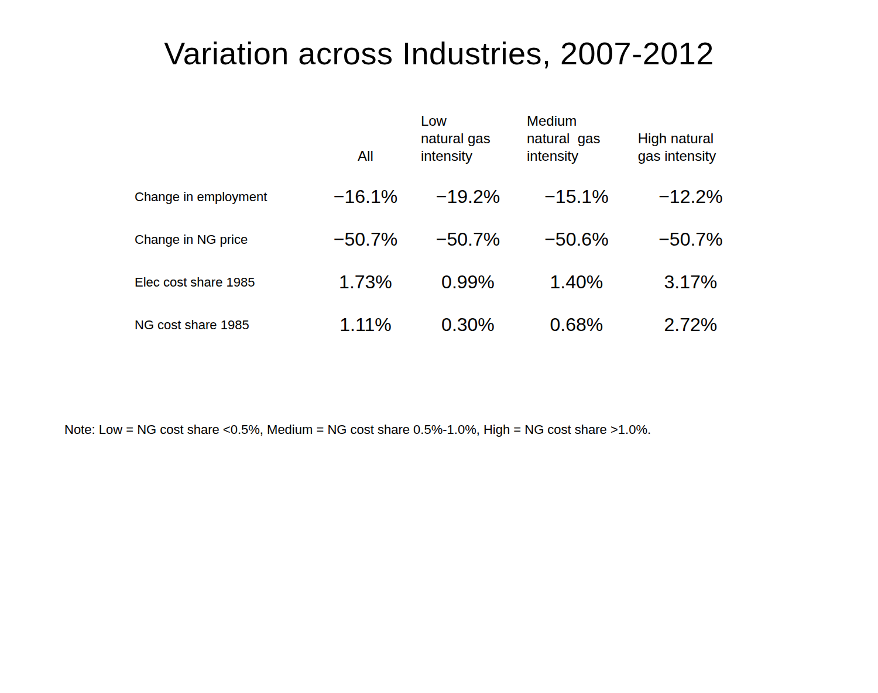Variation across Industries, 2007-2012
| | All | Low natural gas intensity | Medium natural gas intensity | High natural gas intensity |
| --- | --- | --- | --- | --- |
| Change in employment | −16.1% | −19.2% | −15.1% | −12.2% |
| Change in NG price | −50.7% | −50.7% | −50.6% | −50.7% |
| Elec cost share 1985 | 1.73% | 0.99% | 1.40% | 3.17% |
| NG cost share 1985 | 1.11% | 0.30% | 0.68% | 2.72% |
Note: Low = NG cost share <0.5%, Medium = NG cost share 0.5%-1.0%, High = NG cost share >1.0%.